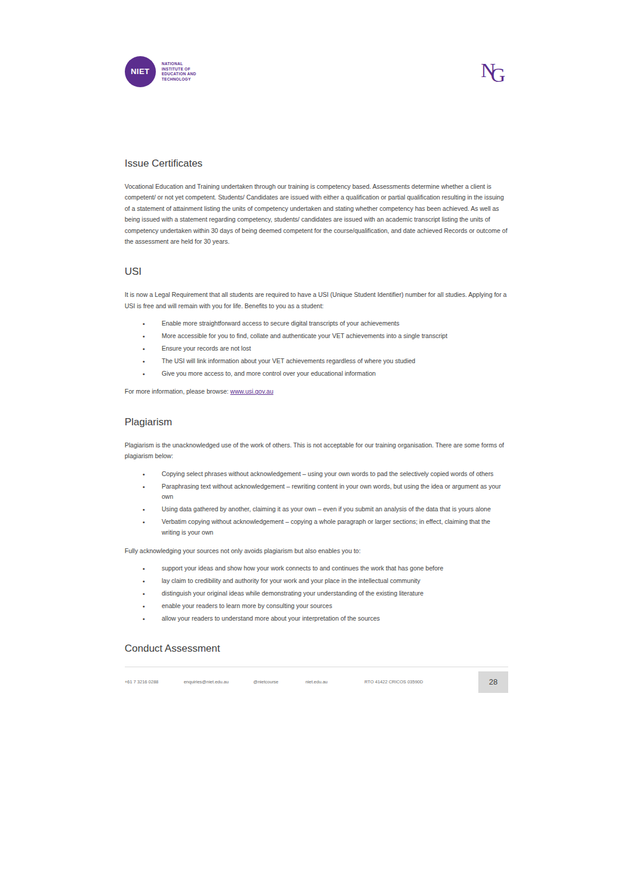NIET
NATIONAL
INSTITUTE OF
EDUCATION AND
TECHNOLOGY
NG
Issue Certificates
Vocational Education and Training undertaken through our training is competency based. Assessments determine whether a client is competent/ or not yet competent. Students/ Candidates are issued with either a qualification or partial qualification resulting in the issuing of a statement of attainment listing the units of competency undertaken and stating whether competency has been achieved. As well as being issued with a statement regarding competency, students/ candidates are issued with an academic transcript listing the units of competency undertaken within 30 days of being deemed competent for the course/qualification, and date achieved Records or outcome of the assessment are held for 30 years.
USI
It is now a Legal Requirement that all students are required to have a USI (Unique Student Identifier) number for all studies. Applying for a USI is free and will remain with you for life. Benefits to you as a student:
Enable more straightforward access to secure digital transcripts of your achievements
More accessible for you to find, collate and authenticate your VET achievements into a single transcript
Ensure your records are not lost
The USI will link information about your VET achievements regardless of where you studied
Give you more access to, and more control over your educational information
For more information, please browse: www.usi.gov.au
Plagiarism
Plagiarism is the unacknowledged use of the work of others. This is not acceptable for our training organisation. There are some forms of plagiarism below:
Copying select phrases without acknowledgement – using your own words to pad the selectively copied words of others
Paraphrasing text without acknowledgement – rewriting content in your own words, but using the idea or argument as your own
Using data gathered by another, claiming it as your own – even if you submit an analysis of the data that is yours alone
Verbatim copying without acknowledgement – copying a whole paragraph or larger sections; in effect, claiming that the writing is your own
Fully acknowledging your sources not only avoids plagiarism but also enables you to:
support your ideas and show how your work connects to and continues the work that has gone before
lay claim to credibility and authority for your work and your place in the intellectual community
distinguish your original ideas while demonstrating your understanding of the existing literature
enable your readers to learn more by consulting your sources
allow your readers to understand more about your interpretation of the sources
Conduct Assessment
+61 7 3216 0288
enquiries@niet.edu.au
@nietcourse
niet.edu.au
RTO 41422 CRICOS 03590D
28